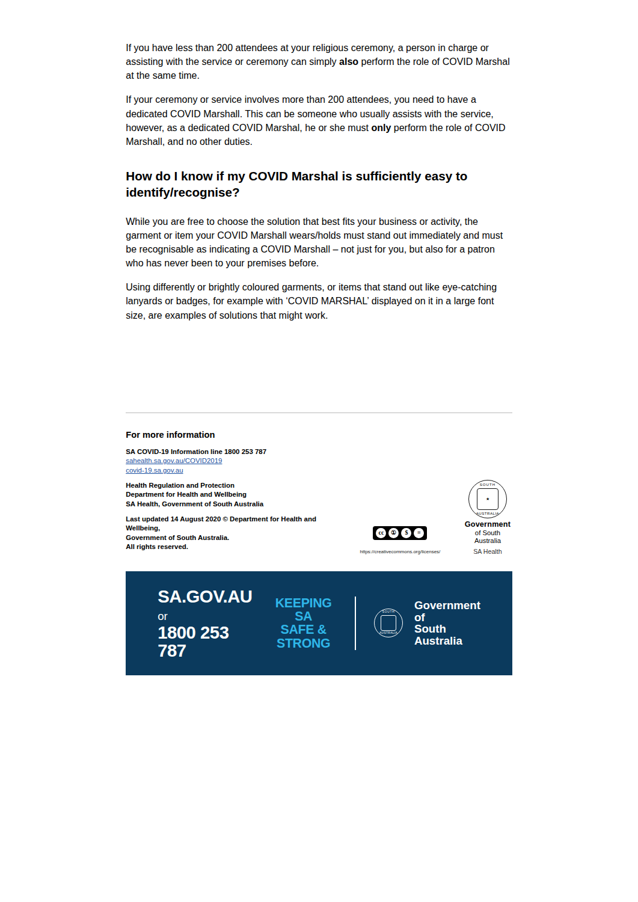If you have less than 200 attendees at your religious ceremony, a person in charge or assisting with the service or ceremony can simply also perform the role of COVID Marshal at the same time.
If your ceremony or service involves more than 200 attendees, you need to have a dedicated COVID Marshall. This can be someone who usually assists with the service, however, as a dedicated COVID Marshal, he or she must only perform the role of COVID Marshall, and no other duties.
How do I know if my COVID Marshal is sufficiently easy to identify/recognise?
While you are free to choose the solution that best fits your business or activity, the garment or item your COVID Marshall wears/holds must stand out immediately and must be recognisable as indicating a COVID Marshall – not just for you, but also for a patron who has never been to your premises before.
Using differently or brightly coloured garments, or items that stand out like eye-catching lanyards or badges, for example with ‘COVID MARSHAL’ displayed on it in a large font size, are examples of solutions that might work.
For more information
SA COVID-19 Information line 1800 253 787
sahealth.sa.gov.au/COVID2019
covid-19.sa.gov.au
Health Regulation and Protection
Department for Health and Wellbeing
SA Health, Government of South Australia
Last updated 14 August 2020 © Department for Health and Wellbeing,
Government of South Australia.
All rights reserved.
cc ① $ =
BY NC ND
https://creativecommons.org/licenses/
★
Government
of South Australia
SA Health
SA.GOV.AU or
1800 253 787
KEEPING SA
SAFE & STRONG
Government of
South Australia